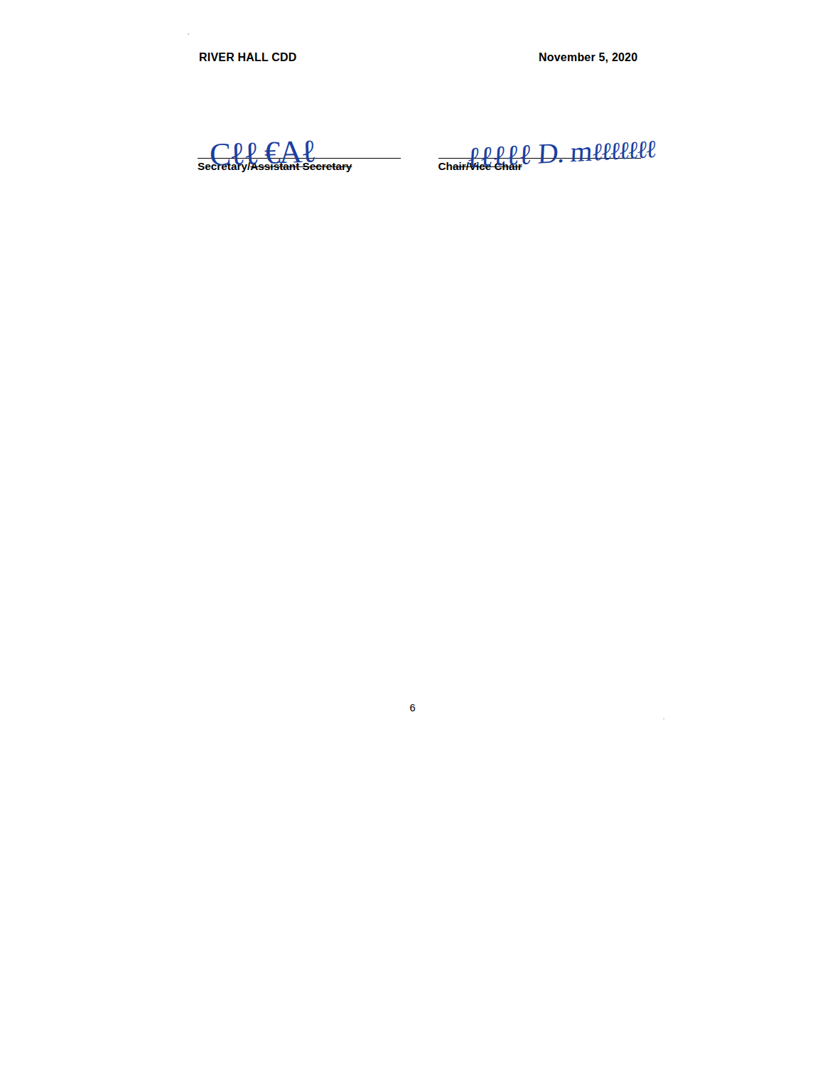,
RIVER HALL CDD
November 5, 2020
Cℓℓ €Aℓ
Secretary/Assistant Secretary
ℓℓℓℓℓ D. mℓℓℓℓℓℓℓ
Chair/Vice Chair
6
·